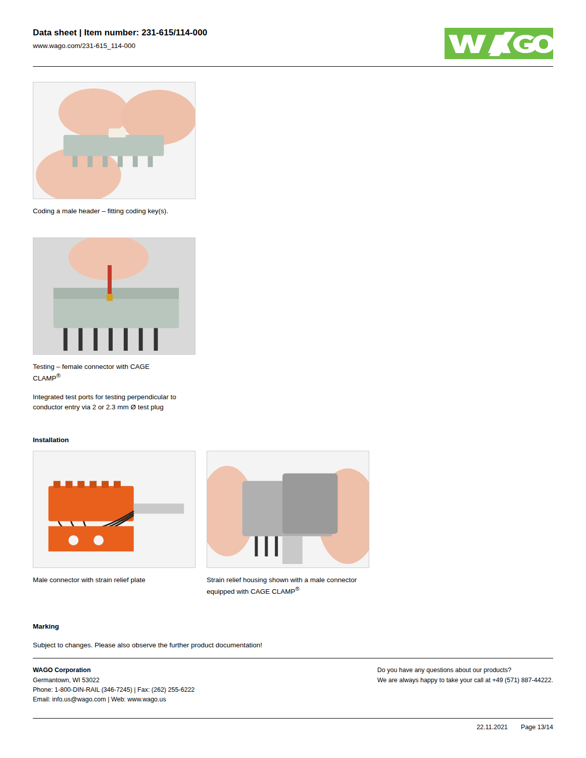Data sheet | Item number: 231-615/114-000
www.wago.com/231-615_114-000
Coding a male header – fitting coding key(s).
Testing – female connector with CAGE
CLAMP®
Integrated test ports for testing perpendicular to conductor entry via 2 or 2.3 mm Ø test plug
Installation
Male connector with strain relief plate
Strain relief housing shown with a male connector equipped with CAGE CLAMP®
Marking
Subject to changes. Please also observe the further product documentation!
WAGO Corporation
Germantown, WI 53022
Phone: 1-800-DIN-RAIL (346-7245) | Fax: (262) 255-6222
Email: info.us@wago.com | Web: www.wago.us
Do you have any questions about our products?
We are always happy to take your call at +49 (571) 887-44222.
22.11.2021 Page 13/14